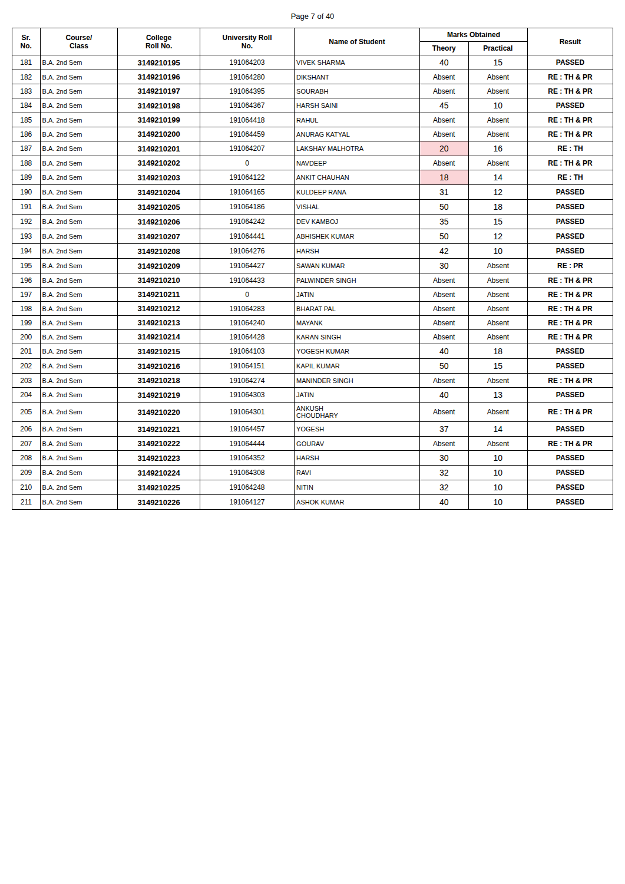Page 7 of 40
| Sr. No. | Course/ Class | College Roll No. | University Roll No. | Name of Student | Marks Obtained | Result |
| --- | --- | --- | --- | --- | --- | --- |
| Theory | Practical |
| 181 | B.A. 2nd Sem | 3149210195 | 191064203 | VIVEK SHARMA | 40 | 15 | PASSED |
| 182 | B.A. 2nd Sem | 3149210196 | 191064280 | DIKSHANT | Absent | Absent | RE : TH & PR |
| 183 | B.A. 2nd Sem | 3149210197 | 191064395 | SOURABH | Absent | Absent | RE : TH & PR |
| 184 | B.A. 2nd Sem | 3149210198 | 191064367 | HARSH SAINI | 45 | 10 | PASSED |
| 185 | B.A. 2nd Sem | 3149210199 | 191064418 | RAHUL | Absent | Absent | RE : TH & PR |
| 186 | B.A. 2nd Sem | 3149210200 | 191064459 | ANURAG KATYAL | Absent | Absent | RE : TH & PR |
| 187 | B.A. 2nd Sem | 3149210201 | 191064207 | LAKSHAY MALHOTRA | 20 | 16 | RE : TH |
| 188 | B.A. 2nd Sem | 3149210202 | 0 | NAVDEEP | Absent | Absent | RE : TH & PR |
| 189 | B.A. 2nd Sem | 3149210203 | 191064122 | ANKIT CHAUHAN | 18 | 14 | RE : TH |
| 190 | B.A. 2nd Sem | 3149210204 | 191064165 | KULDEEP RANA | 31 | 12 | PASSED |
| 191 | B.A. 2nd Sem | 3149210205 | 191064186 | VISHAL | 50 | 18 | PASSED |
| 192 | B.A. 2nd Sem | 3149210206 | 191064242 | DEV KAMBOJ | 35 | 15 | PASSED |
| 193 | B.A. 2nd Sem | 3149210207 | 191064441 | ABHISHEK KUMAR | 50 | 12 | PASSED |
| 194 | B.A. 2nd Sem | 3149210208 | 191064276 | HARSH | 42 | 10 | PASSED |
| 195 | B.A. 2nd Sem | 3149210209 | 191064427 | SAWAN KUMAR | 30 | Absent | RE : PR |
| 196 | B.A. 2nd Sem | 3149210210 | 191064433 | PALWINDER SINGH | Absent | Absent | RE : TH & PR |
| 197 | B.A. 2nd Sem | 3149210211 | 0 | JATIN | Absent | Absent | RE : TH & PR |
| 198 | B.A. 2nd Sem | 3149210212 | 191064283 | BHARAT PAL | Absent | Absent | RE : TH & PR |
| 199 | B.A. 2nd Sem | 3149210213 | 191064240 | MAYANK | Absent | Absent | RE : TH & PR |
| 200 | B.A. 2nd Sem | 3149210214 | 191064428 | KARAN SINGH | Absent | Absent | RE : TH & PR |
| 201 | B.A. 2nd Sem | 3149210215 | 191064103 | YOGESH KUMAR | 40 | 18 | PASSED |
| 202 | B.A. 2nd Sem | 3149210216 | 191064151 | KAPIL KUMAR | 50 | 15 | PASSED |
| 203 | B.A. 2nd Sem | 3149210218 | 191064274 | MANINDER SINGH | Absent | Absent | RE : TH & PR |
| 204 | B.A. 2nd Sem | 3149210219 | 191064303 | JATIN | 40 | 13 | PASSED |
| 205 | B.A. 2nd Sem | 3149210220 | 191064301 | ANKUSH CHOUDHARY | Absent | Absent | RE : TH & PR |
| 206 | B.A. 2nd Sem | 3149210221 | 191064457 | YOGESH | 37 | 14 | PASSED |
| 207 | B.A. 2nd Sem | 3149210222 | 191064444 | GOURAV | Absent | Absent | RE : TH & PR |
| 208 | B.A. 2nd Sem | 3149210223 | 191064352 | HARSH | 30 | 10 | PASSED |
| 209 | B.A. 2nd Sem | 3149210224 | 191064308 | RAVI | 32 | 10 | PASSED |
| 210 | B.A. 2nd Sem | 3149210225 | 191064248 | NITIN | 32 | 10 | PASSED |
| 211 | B.A. 2nd Sem | 3149210226 | 191064127 | ASHOK KUMAR | 40 | 10 | PASSED |